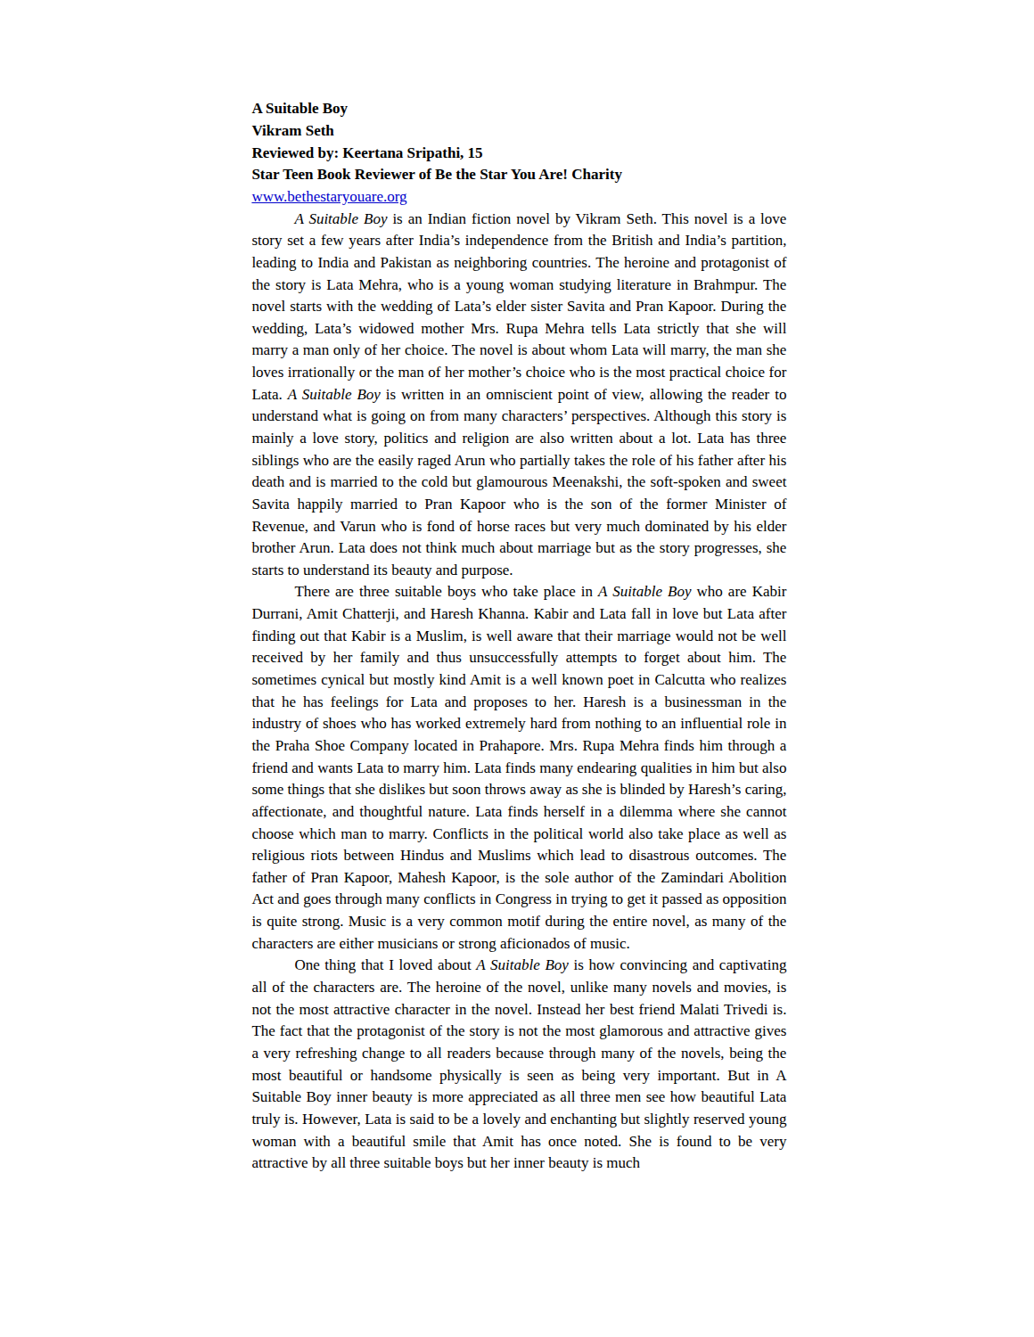A Suitable Boy
Vikram Seth
Reviewed by: Keertana Sripathi, 15
Star Teen Book Reviewer of Be the Star You Are! Charity
www.bethestaryouare.org
A Suitable Boy is an Indian fiction novel by Vikram Seth. This novel is a love story set a few years after India’s independence from the British and India’s partition, leading to India and Pakistan as neighboring countries. The heroine and protagonist of the story is Lata Mehra, who is a young woman studying literature in Brahmpur. The novel starts with the wedding of Lata’s elder sister Savita and Pran Kapoor. During the wedding, Lata’s widowed mother Mrs. Rupa Mehra tells Lata strictly that she will marry a man only of her choice. The novel is about whom Lata will marry, the man she loves irrationally or the man of her mother’s choice who is the most practical choice for Lata. A Suitable Boy is written in an omniscient point of view, allowing the reader to understand what is going on from many characters’ perspectives. Although this story is mainly a love story, politics and religion are also written about a lot. Lata has three siblings who are the easily raged Arun who partially takes the role of his father after his death and is married to the cold but glamourous Meenakshi, the soft-spoken and sweet Savita happily married to Pran Kapoor who is the son of the former Minister of Revenue, and Varun who is fond of horse races but very much dominated by his elder brother Arun. Lata does not think much about marriage but as the story progresses, she starts to understand its beauty and purpose.
There are three suitable boys who take place in A Suitable Boy who are Kabir Durrani, Amit Chatterji, and Haresh Khanna. Kabir and Lata fall in love but Lata after finding out that Kabir is a Muslim, is well aware that their marriage would not be well received by her family and thus unsuccessfully attempts to forget about him. The sometimes cynical but mostly kind Amit is a well known poet in Calcutta who realizes that he has feelings for Lata and proposes to her. Haresh is a businessman in the industry of shoes who has worked extremely hard from nothing to an influential role in the Praha Shoe Company located in Prahapore. Mrs. Rupa Mehra finds him through a friend and wants Lata to marry him. Lata finds many endearing qualities in him but also some things that she dislikes but soon throws away as she is blinded by Haresh’s caring, affectionate, and thoughtful nature. Lata finds herself in a dilemma where she cannot choose which man to marry. Conflicts in the political world also take place as well as religious riots between Hindus and Muslims which lead to disastrous outcomes. The father of Pran Kapoor, Mahesh Kapoor, is the sole author of the Zamindari Abolition Act and goes through many conflicts in Congress in trying to get it passed as opposition is quite strong. Music is a very common motif during the entire novel, as many of the characters are either musicians or strong aficionados of music.
One thing that I loved about A Suitable Boy is how convincing and captivating all of the characters are. The heroine of the novel, unlike many novels and movies, is not the most attractive character in the novel. Instead her best friend Malati Trivedi is. The fact that the protagonist of the story is not the most glamorous and attractive gives a very refreshing change to all readers because through many of the novels, being the most beautiful or handsome physically is seen as being very important. But in A Suitable Boy inner beauty is more appreciated as all three men see how beautiful Lata truly is. However, Lata is said to be a lovely and enchanting but slightly reserved young woman with a beautiful smile that Amit has once noted. She is found to be very attractive by all three suitable boys but her inner beauty is much